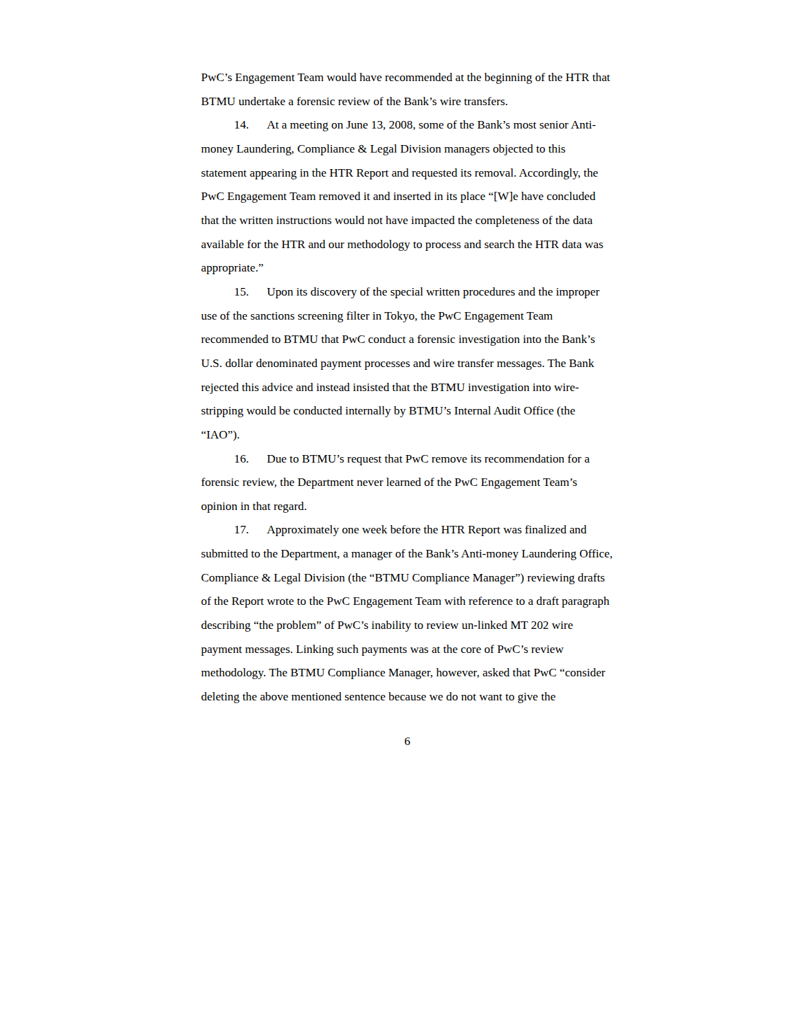PwC’s Engagement Team would have recommended at the beginning of the HTR that BTMU undertake a forensic review of the Bank’s wire transfers.
14. At a meeting on June 13, 2008, some of the Bank’s most senior Anti-money Laundering, Compliance & Legal Division managers objected to this statement appearing in the HTR Report and requested its removal. Accordingly, the PwC Engagement Team removed it and inserted in its place “[W]e have concluded that the written instructions would not have impacted the completeness of the data available for the HTR and our methodology to process and search the HTR data was appropriate.”
15. Upon its discovery of the special written procedures and the improper use of the sanctions screening filter in Tokyo, the PwC Engagement Team recommended to BTMU that PwC conduct a forensic investigation into the Bank’s U.S. dollar denominated payment processes and wire transfer messages. The Bank rejected this advice and instead insisted that the BTMU investigation into wire-stripping would be conducted internally by BTMU’s Internal Audit Office (the “IAO”).
16. Due to BTMU’s request that PwC remove its recommendation for a forensic review, the Department never learned of the PwC Engagement Team’s opinion in that regard.
17. Approximately one week before the HTR Report was finalized and submitted to the Department, a manager of the Bank’s Anti-money Laundering Office, Compliance & Legal Division (the “BTMU Compliance Manager”) reviewing drafts of the Report wrote to the PwC Engagement Team with reference to a draft paragraph describing “the problem” of PwC’s inability to review un-linked MT 202 wire payment messages. Linking such payments was at the core of PwC’s review methodology. The BTMU Compliance Manager, however, asked that PwC “consider deleting the above mentioned sentence because we do not want to give the
6